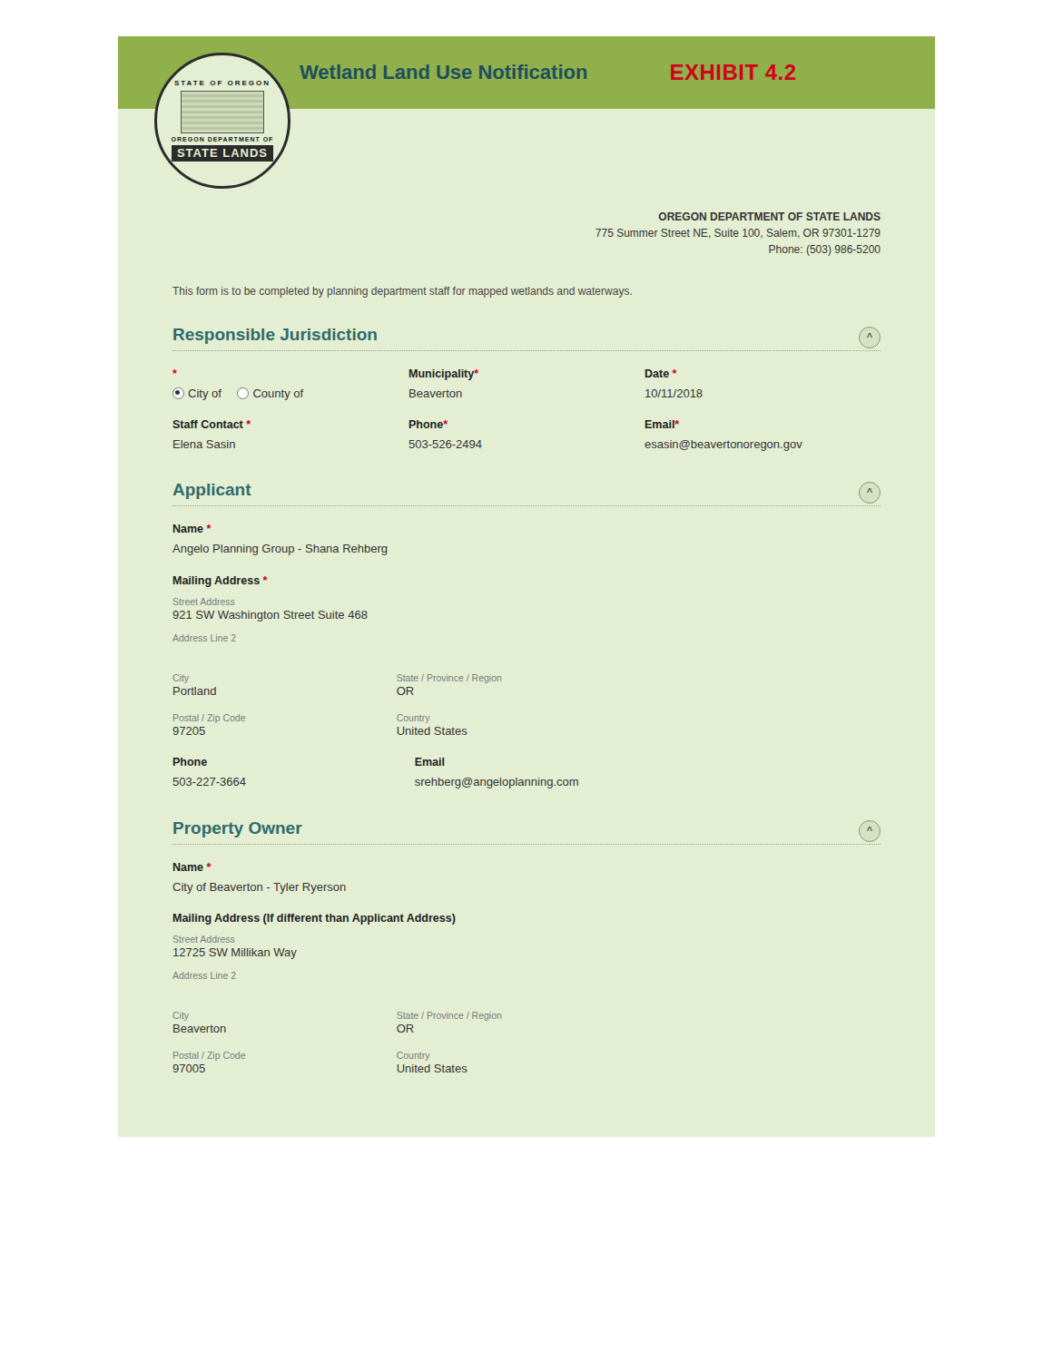Wetland Land Use Notification
EXHIBIT 4.2
STATE OF OREGON
OREGON DEPARTMENT OF
STATE LANDS
OREGON DEPARTMENT OF STATE LANDS
775 Summer Street NE, Suite 100, Salem, OR 97301-1279
Phone: (503) 986-5200
This form is to be completed by planning department staff for mapped wetlands and waterways.
Responsible Jurisdiction ^
*
City of County of
Municipality*
Beaverton
Date *
10/11/2018
Staff Contact *
Elena Sasin
Phone*
503-526-2494
Email*
esasin@beavertonoregon.gov
Applicant ^
Name *
Angelo Planning Group - Shana Rehberg
Mailing Address *
Street Address
921 SW Washington Street Suite 468
Address Line 2
City
Portland
State / Province / Region
OR
Postal / Zip Code
97205
Country
United States
Phone
503-227-3664
Email
srehberg@angeloplanning.com
Property Owner ^
Name *
City of Beaverton - Tyler Ryerson
Mailing Address (If different than Applicant Address)
Street Address
12725 SW Millikan Way
Address Line 2
City
Beaverton
State / Province / Region
OR
Postal / Zip Code
97005
Country
United States